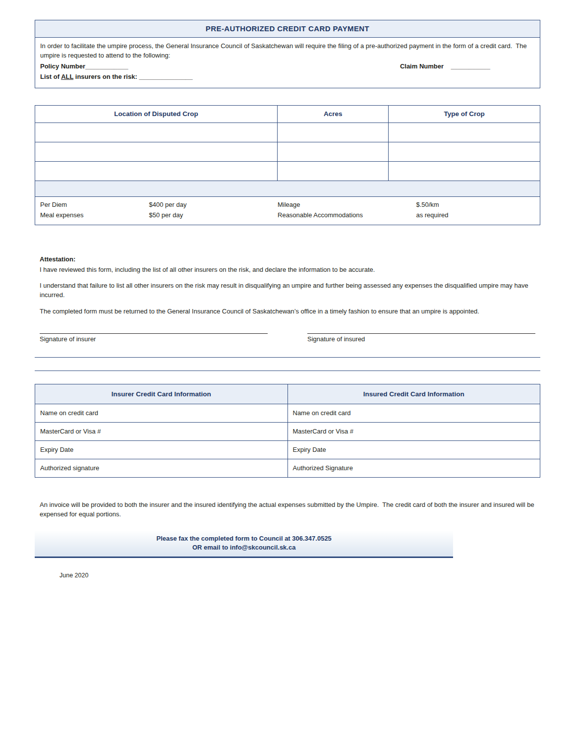PRE-AUTHORIZED CREDIT CARD PAYMENT
In order to facilitate the umpire process, the General Insurance Council of Saskatchewan will require the filing of a pre-authorized payment in the form of a credit card. The umpire is requested to attend to the following:
Policy Number____________ Claim Number ___________
List of ALL insurers on the risk: _______________
| Location of Disputed Crop | Acres | Type of Crop |
| --- | --- | --- |
| Per Diem | $400 per day | Mileage | $.50/km |
| Meal expenses | $50 per day | Reasonable Accommodations | as required |
Attestation:
I have reviewed this form, including the list of all other insurers on the risk, and declare the information to be accurate.
I understand that failure to list all other insurers on the risk may result in disqualifying an umpire and further being assessed any expenses the disqualified umpire may have incurred.
The completed form must be returned to the General Insurance Council of Saskatchewan’s office in a timely fashion to ensure that an umpire is appointed.
Signature of insurer
Signature of insured
| Insurer Credit Card Information | Insured Credit Card Information |
| --- | --- |
| Name on credit card | Name on credit card |
| MasterCard or Visa # | MasterCard or Visa # |
| Expiry Date | Expiry Date |
| Authorized signature | Authorized Signature |
An invoice will be provided to both the insurer and the insured identifying the actual expenses submitted by the Umpire. The credit card of both the insurer and insured will be expensed for equal portions.
Please fax the completed form to Council at 306.347.0525
OR email to info@skcouncil.sk.ca
June 2020